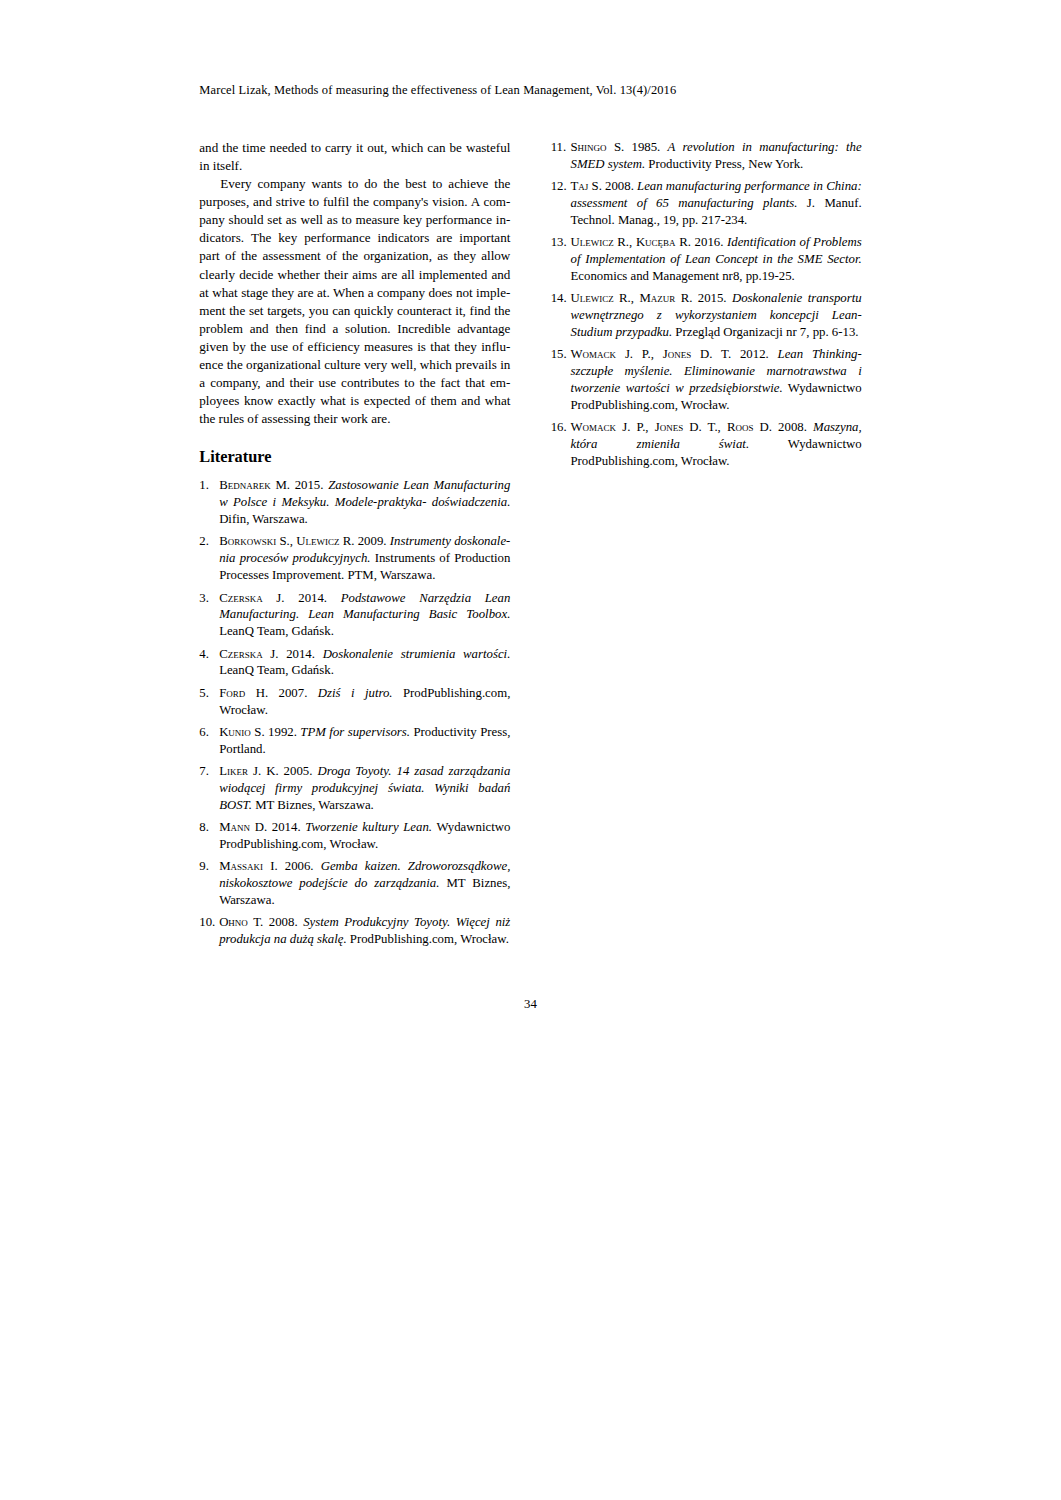Marcel Lizak, Methods of measuring the effectiveness of Lean Management, Vol. 13(4)/2016
and the time needed to carry it out, which can be wasteful in itself.
Every company wants to do the best to achieve the purposes, and strive to fulfil the company's vision. A company should set as well as to measure key performance indicators. The key performance indicators are important part of the assessment of the organization, as they allow clearly decide whether their aims are all implemented and at what stage they are at. When a company does not implement the set targets, you can quickly counteract it, find the problem and then find a solution. Incredible advantage given by the use of efficiency measures is that they influence the organizational culture very well, which prevails in a company, and their use contributes to the fact that employees know exactly what is expected of them and what the rules of assessing their work are.
Literature
Bednarek M. 2015. Zastosowanie Lean Manufacturing w Polsce i Meksyku. Modele-praktyka- doświadczenia. Difin, Warszawa.
Borkowski S., Ulewicz R. 2009. Instrumenty doskonalenia procesów produkcyjnych. Instruments of Production Processes Improvement. PTM, Warszawa.
Czerska J. 2014. Podstawowe Narzędzia Lean Manufacturing. Lean Manufacturing Basic Toolbox. LeanQ Team, Gdańsk.
Czerska J. 2014. Doskonalenie strumienia wartości. LeanQ Team, Gdańsk.
Ford H. 2007. Dziś i jutro. ProdPublishing.com, Wrocław.
Kunio S. 1992. TPM for supervisors. Productivity Press, Portland.
Liker J. K. 2005. Droga Toyoty. 14 zasad zarządzania wiodącej firmy produkcyjnej świata. Wyniki badań BOST. MT Biznes, Warszawa.
Mann D. 2014. Tworzenie kultury Lean. Wydawnictwo ProdPublishing.com, Wrocław.
Massaki I. 2006. Gemba kaizen. Zdroworozsądkowe, niskokosztowe podejście do zarządzania. MT Biznes, Warszawa.
Ohno T. 2008. System Produkcyjny Toyoty. Więcej niż produkcja na dużą skalę. ProdPublishing.com, Wrocław.
Shingo S. 1985. A revolution in manufacturing: the SMED system. Productivity Press, New York.
Taj S. 2008. Lean manufacturing performance in China: assessment of 65 manufacturing plants. J. Manuf. Technol. Manag., 19, pp. 217-234.
Ulewicz R., Kucęba R. 2016. Identification of Problems of Implementation of Lean Concept in the SME Sector. Economics and Management nr8, pp.19-25.
Ulewicz R., Mazur R. 2015. Doskonalenie transportu wewnętrznego z wykorzystaniem koncepcji Lean- Studium przypadku. Przegląd Organizacji nr 7, pp. 6-13.
Womack J. P., Jones D. T. 2012. Lean Thinking- szczupłe myślenie. Eliminowanie marnotrawstwa i tworzenie wartości w przedsiębiorstwie. Wydawnictwo ProdPublishing.com, Wrocław.
Womack J. P., Jones D. T., Roos D. 2008. Maszyna, która zmieniła świat. Wydawnictwo ProdPublishing.com, Wrocław.
34